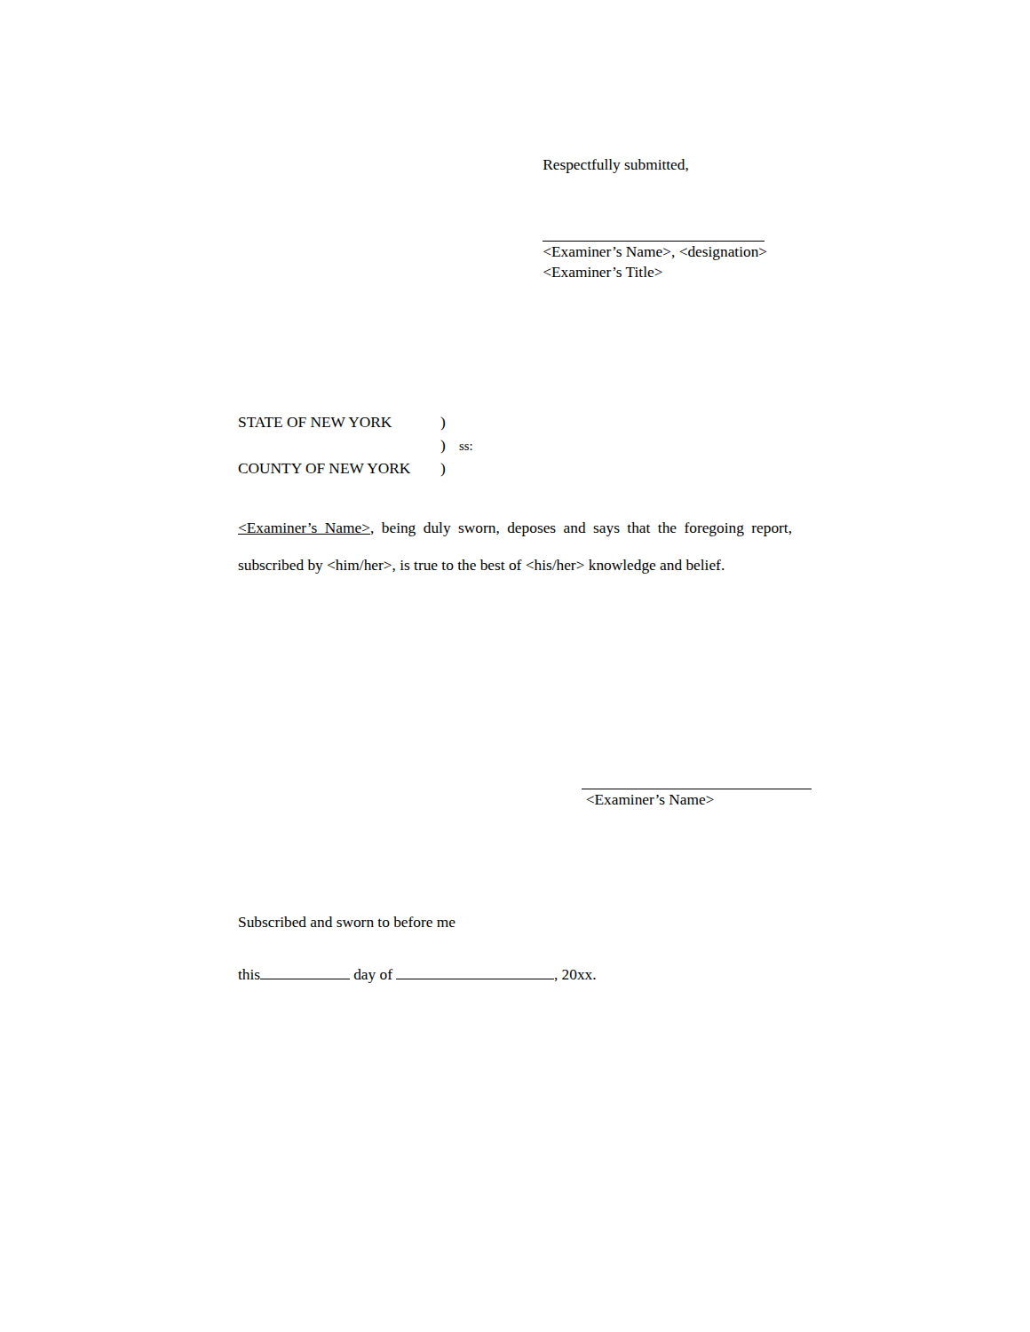Respectfully submitted,
<Examiner’s Name>, <designation>
<Examiner’s Title>
| STATE OF NEW YORK | ) | |
| | ) | ss: |
| COUNTY OF NEW YORK | ) | |
<Examiner’s Name>, being duly sworn, deposes and says that the foregoing report, subscribed by <him/her>, is true to the best of <his/her> knowledge and belief.
<Examiner’s Name>
Subscribed and sworn to before me
this day of , 20xx.